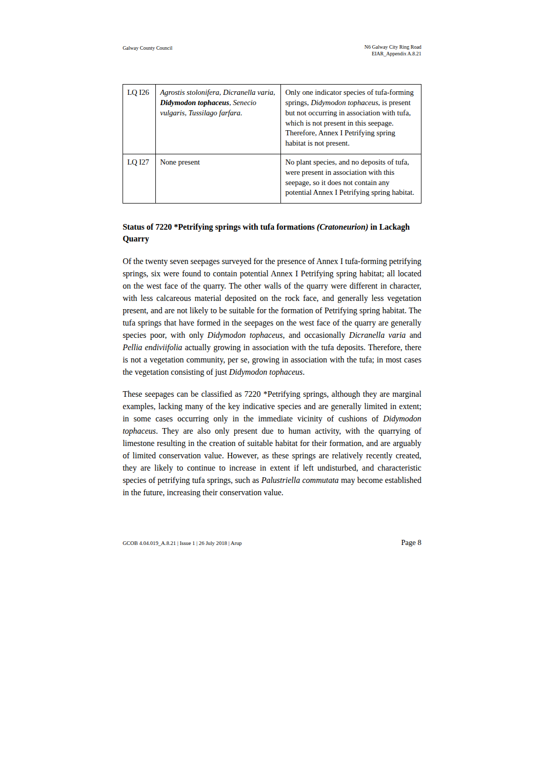Galway County Council
N6 Galway City Ring Road
EIAR_Appendix A.8.21
| LQ I26 | Agrostis stolonifera, Dicranella varia, Didymodon tophaceus , Senecio vulgaris, Tussilago farfara. | Only one indicator species of tufa-forming springs, Didymodon tophaceus , is present but not occurring in association with tufa, which is not present in this seepage. Therefore, Annex I Petrifying spring habitat is not present. |
| LQ I27 | None present | No plant species, and no deposits of tufa, were present in association with this seepage, so it does not contain any potential Annex I Petrifying spring habitat. |
Status of 7220 *Petrifying springs with tufa formations (Cratoneurion) in Lackagh Quarry
Of the twenty seven seepages surveyed for the presence of Annex I tufa-forming petrifying springs, six were found to contain potential Annex I Petrifying spring habitat; all located on the west face of the quarry. The other walls of the quarry were different in character, with less calcareous material deposited on the rock face, and generally less vegetation present, and are not likely to be suitable for the formation of Petrifying spring habitat. The tufa springs that have formed in the seepages on the west face of the quarry are generally species poor, with only Didymodon tophaceus, and occasionally Dicranella varia and Pellia endiviifolia actually growing in association with the tufa deposits. Therefore, there is not a vegetation community, per se, growing in association with the tufa; in most cases the vegetation consisting of just Didymodon tophaceus.
These seepages can be classified as 7220 *Petrifying springs, although they are marginal examples, lacking many of the key indicative species and are generally limited in extent; in some cases occurring only in the immediate vicinity of cushions of Didymodon tophaceus. They are also only present due to human activity, with the quarrying of limestone resulting in the creation of suitable habitat for their formation, and are arguably of limited conservation value. However, as these springs are relatively recently created, they are likely to continue to increase in extent if left undisturbed, and characteristic species of petrifying tufa springs, such as Palustriella commutata may become established in the future, increasing their conservation value.
GCOB 4.04.019_A.8.21 | Issue 1 | 26 July 2018 | Arup
Page 8